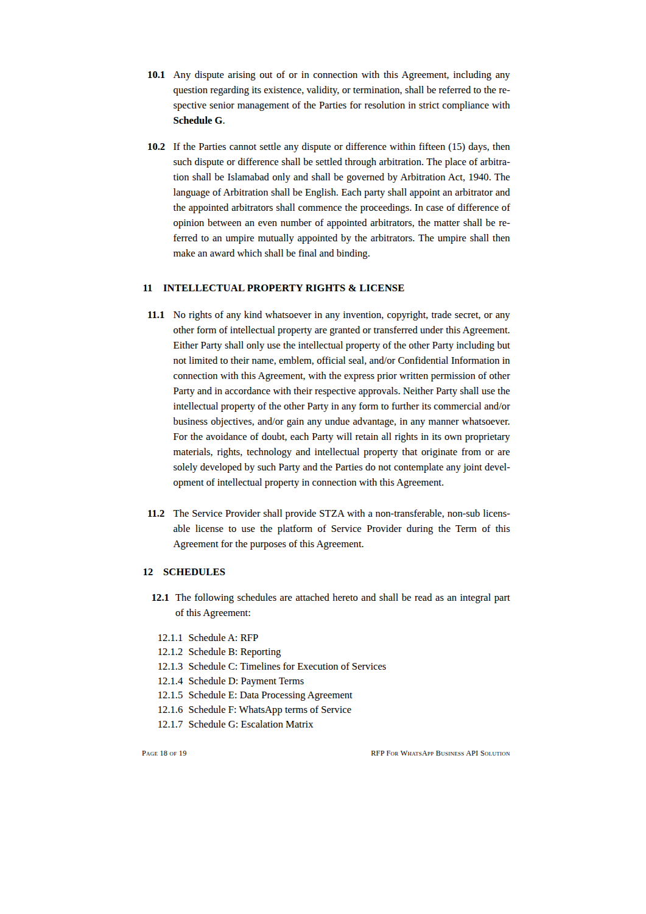10.1
Any dispute arising out of or in connection with this Agreement, including any question regarding its existence, validity, or termination, shall be referred to the respective senior management of the Parties for resolution in strict compliance with Schedule G.
10.2
If the Parties cannot settle any dispute or difference within fifteen (15) days, then such dispute or difference shall be settled through arbitration. The place of arbitration shall be Islamabad only and shall be governed by Arbitration Act, 1940. The language of Arbitration shall be English. Each party shall appoint an arbitrator and the appointed arbitrators shall commence the proceedings. In case of difference of opinion between an even number of appointed arbitrators, the matter shall be referred to an umpire mutually appointed by the arbitrators. The umpire shall then make an award which shall be final and binding.
11
INTELLECTUAL PROPERTY RIGHTS & LICENSE
11.1
No rights of any kind whatsoever in any invention, copyright, trade secret, or any other form of intellectual property are granted or transferred under this Agreement. Either Party shall only use the intellectual property of the other Party including but not limited to their name, emblem, official seal, and/or Confidential Information in connection with this Agreement, with the express prior written permission of other Party and in accordance with their respective approvals. Neither Party shall use the intellectual property of the other Party in any form to further its commercial and/or business objectives, and/or gain any undue advantage, in any manner whatsoever. For the avoidance of doubt, each Party will retain all rights in its own proprietary materials, rights, technology and intellectual property that originate from or are solely developed by such Party and the Parties do not contemplate any joint development of intellectual property in connection with this Agreement.
11.2
The Service Provider shall provide STZA with a non-transferable, non-sub licensable license to use the platform of Service Provider during the Term of this Agreement for the purposes of this Agreement.
12
SCHEDULES
12.1
The following schedules are attached hereto and shall be read as an integral part of this Agreement:
12.1.1 Schedule A: RFP
12.1.2 Schedule B: Reporting
12.1.3 Schedule C: Timelines for Execution of Services
12.1.4 Schedule D: Payment Terms
12.1.5 Schedule E: Data Processing Agreement
12.1.6 Schedule F: WhatsApp terms of Service
12.1.7 Schedule G: Escalation Matrix
Page 18 of 19
RFP For WhatsApp Business API Solution